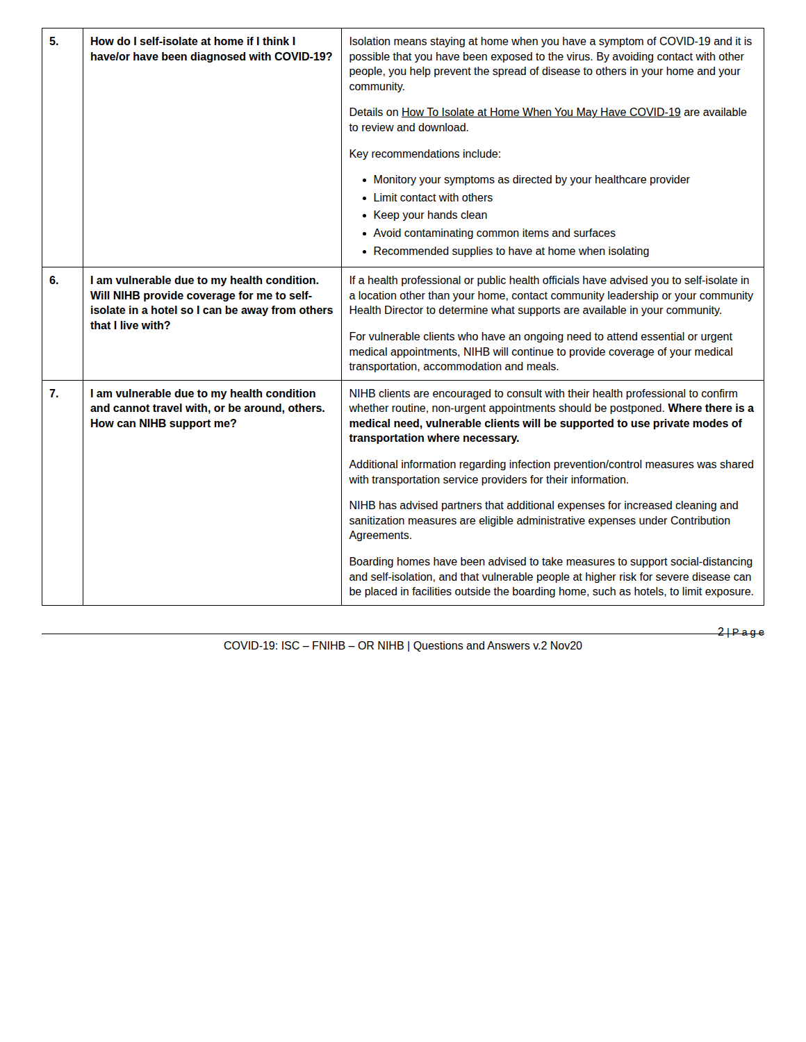| 5. | How do I self-isolate at home if I think I have/or have been diagnosed with COVID-19? | Isolation means staying at home when you have a symptom of COVID-19 and it is possible that you have been exposed to the virus. By avoiding contact with other people, you help prevent the spread of disease to others in your home and your community. Details on How To Isolate at Home When You May Have COVID-19 are available to review and download. Key recommendations include: Monitory your symptoms as directed by your healthcare provider Limit contact with others Keep your hands clean Avoid contaminating common items and surfaces Recommended supplies to have at home when isolating |
| 6. | I am vulnerable due to my health condition. Will NIHB provide coverage for me to self-isolate in a hotel so I can be away from others that I live with? | If a health professional or public health officials have advised you to self-isolate in a location other than your home, contact community leadership or your community Health Director to determine what supports are available in your community. For vulnerable clients who have an ongoing need to attend essential or urgent medical appointments, NIHB will continue to provide coverage of your medical transportation, accommodation and meals. |
| 7. | I am vulnerable due to my health condition and cannot travel with, or be around, others. How can NIHB support me? | NIHB clients are encouraged to consult with their health professional to confirm whether routine, non-urgent appointments should be postponed. Where there is a medical need, vulnerable clients will be supported to use private modes of transportation where necessary. Additional information regarding infection prevention/control measures was shared with transportation service providers for their information. NIHB has advised partners that additional expenses for increased cleaning and sanitization measures are eligible administrative expenses under Contribution Agreements. Boarding homes have been advised to take measures to support social-distancing and self-isolation, and that vulnerable people at higher risk for severe disease can be placed in facilities outside the boarding home, such as hotels, to limit exposure. |
2 | P a g e
COVID-19: ISC – FNIHB – OR NIHB | Questions and Answers v.2 Nov20